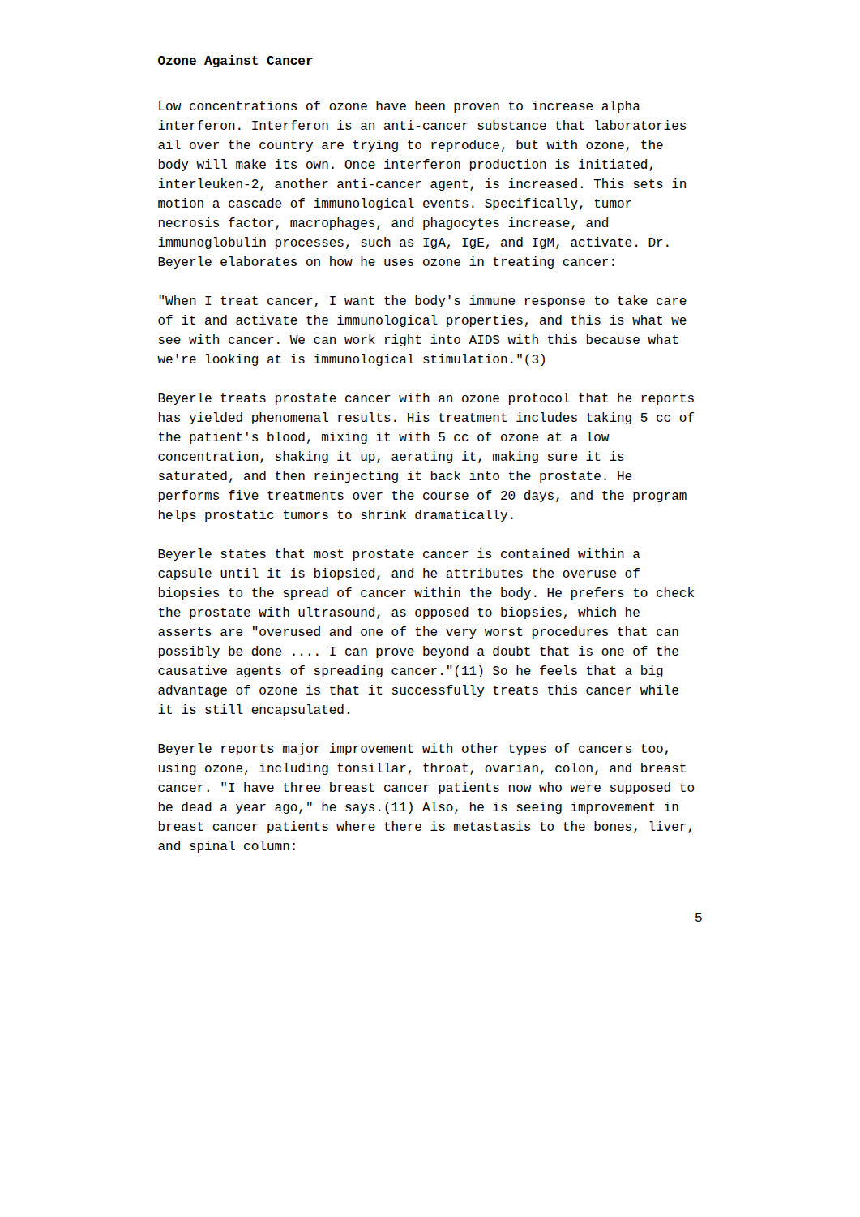Ozone Against Cancer
Low concentrations of ozone have been proven to increase alpha interferon. Interferon is an anti-cancer substance that laboratories ail over the country are trying to reproduce, but with ozone, the body will make its own. Once interferon production is initiated, interleuken-2, another anti-cancer agent, is increased. This sets in motion a cascade of immunological events. Specifically, tumor necrosis factor, macrophages, and phagocytes increase, and immunoglobulin processes, such as IgA, IgE, and IgM, activate. Dr. Beyerle elaborates on how he uses ozone in treating cancer:
"When I treat cancer, I want the body's immune response to take care of it and activate the immunological properties, and this is what we see with cancer. We can work right into AIDS with this because what we're looking at is immunological stimulation."(3)
Beyerle treats prostate cancer with an ozone protocol that he reports has yielded phenomenal results. His treatment includes taking 5 cc of the patient's blood, mixing it with 5 cc of ozone at a low concentration, shaking it up, aerating it, making sure it is saturated, and then reinjecting it back into the prostate. He performs five treatments over the course of 20 days, and the program helps prostatic tumors to shrink dramatically.
Beyerle states that most prostate cancer is contained within a capsule until it is biopsied, and he attributes the overuse of biopsies to the spread of cancer within the body. He prefers to check the prostate with ultrasound, as opposed to biopsies, which he asserts are "overused and one of the very worst procedures that can possibly be done .... I can prove beyond a doubt that is one of the causative agents of spreading cancer."(11) So he feels that a big advantage of ozone is that it successfully treats this cancer while it is still encapsulated.
Beyerle reports major improvement with other types of cancers too, using ozone, including tonsillar, throat, ovarian, colon, and breast cancer. "I have three breast cancer patients now who were supposed to be dead a year ago," he says.(11) Also, he is seeing improvement in breast cancer patients where there is metastasis to the bones, liver, and spinal column:
5